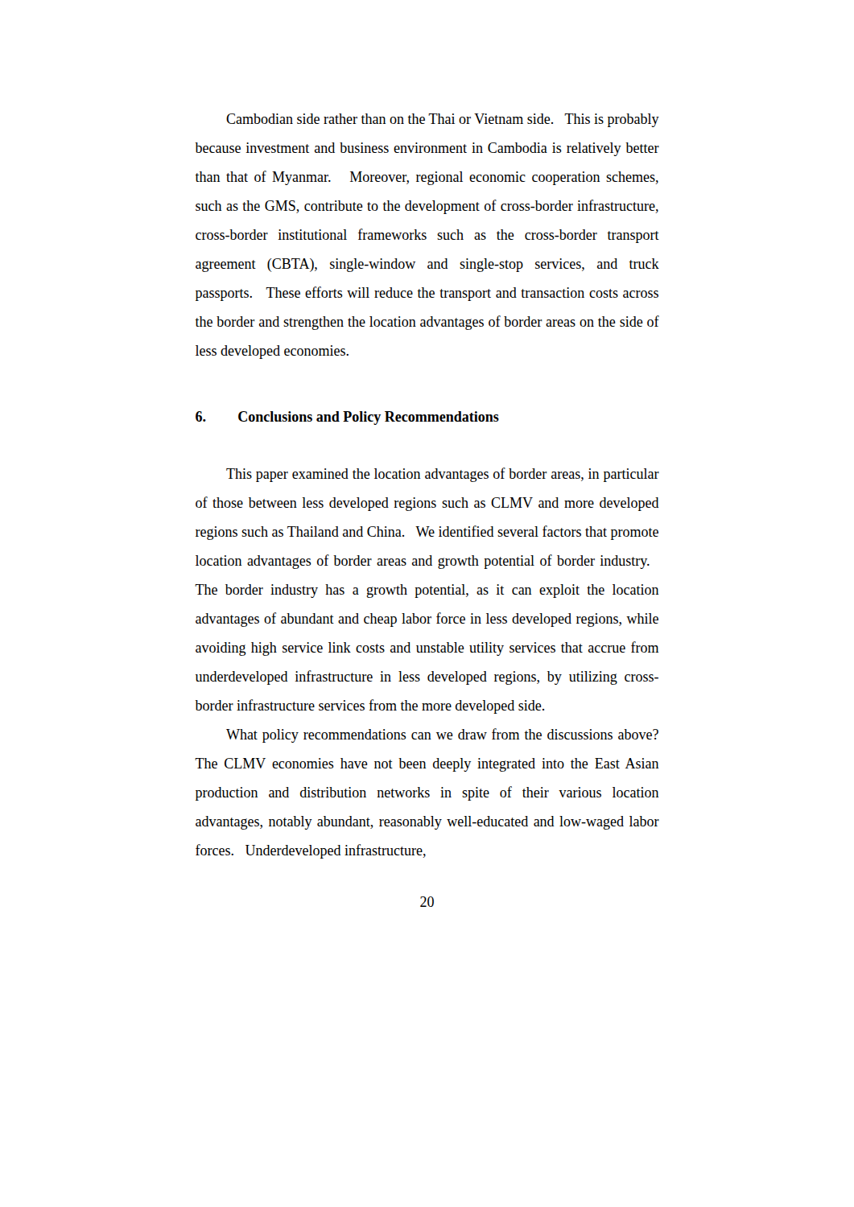Cambodian side rather than on the Thai or Vietnam side. This is probably because investment and business environment in Cambodia is relatively better than that of Myanmar. Moreover, regional economic cooperation schemes, such as the GMS, contribute to the development of cross-border infrastructure, cross-border institutional frameworks such as the cross-border transport agreement (CBTA), single-window and single-stop services, and truck passports. These efforts will reduce the transport and transaction costs across the border and strengthen the location advantages of border areas on the side of less developed economies.
6.
Conclusions and Policy Recommendations
This paper examined the location advantages of border areas, in particular of those between less developed regions such as CLMV and more developed regions such as Thailand and China. We identified several factors that promote location advantages of border areas and growth potential of border industry. The border industry has a growth potential, as it can exploit the location advantages of abundant and cheap labor force in less developed regions, while avoiding high service link costs and unstable utility services that accrue from underdeveloped infrastructure in less developed regions, by utilizing cross-border infrastructure services from the more developed side.
What policy recommendations can we draw from the discussions above? The CLMV economies have not been deeply integrated into the East Asian production and distribution networks in spite of their various location advantages, notably abundant, reasonably well-educated and low-waged labor forces. Underdeveloped infrastructure,
20